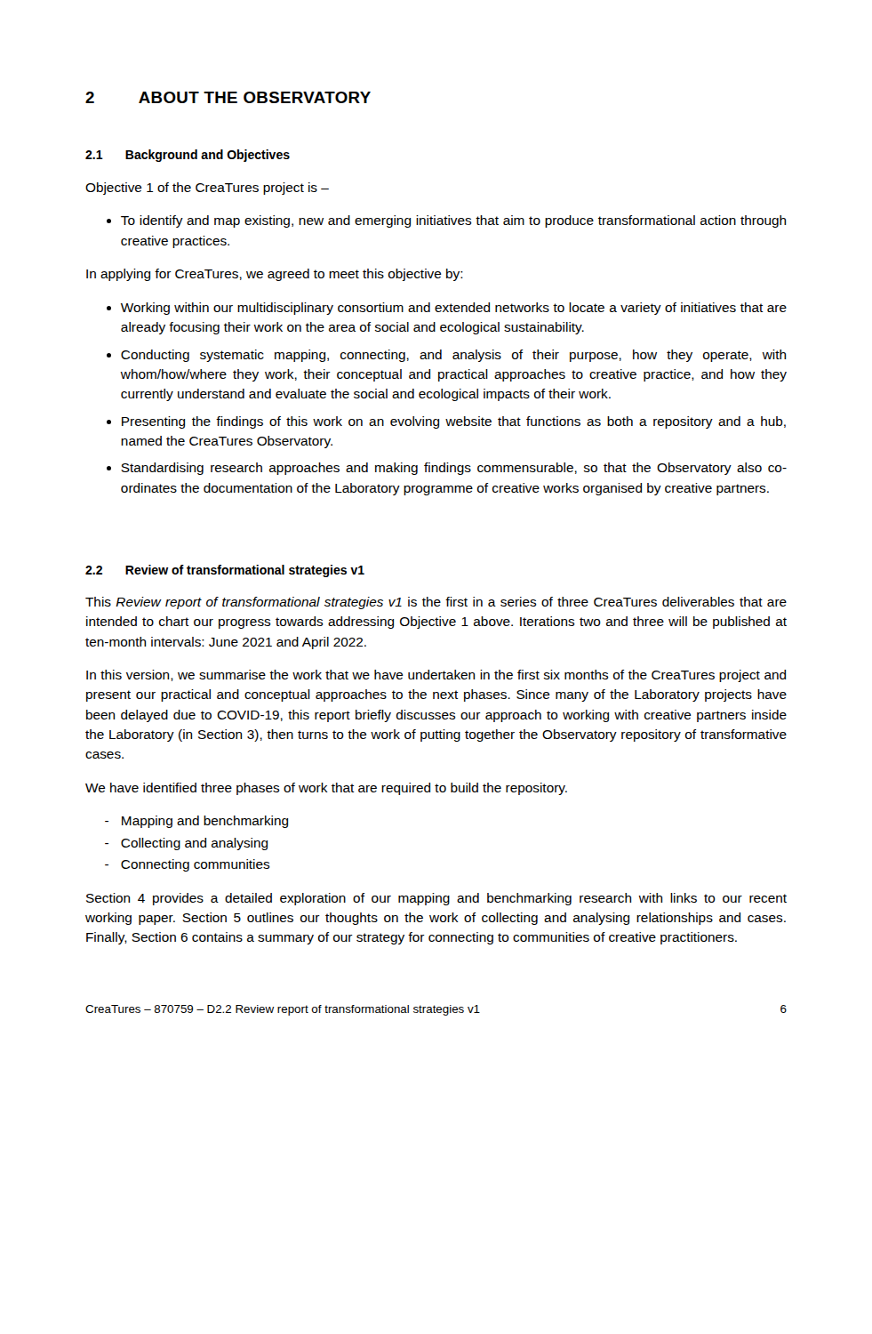2 ABOUT THE OBSERVATORY
2.1 Background and Objectives
Objective 1 of the CreaTures project is –
To identify and map existing, new and emerging initiatives that aim to produce transformational action through creative practices.
In applying for CreaTures, we agreed to meet this objective by:
Working within our multidisciplinary consortium and extended networks to locate a variety of initiatives that are already focusing their work on the area of social and ecological sustainability.
Conducting systematic mapping, connecting, and analysis of their purpose, how they operate, with whom/how/where they work, their conceptual and practical approaches to creative practice, and how they currently understand and evaluate the social and ecological impacts of their work.
Presenting the findings of this work on an evolving website that functions as both a repository and a hub, named the CreaTures Observatory.
Standardising research approaches and making findings commensurable, so that the Observatory also co-ordinates the documentation of the Laboratory programme of creative works organised by creative partners.
2.2 Review of transformational strategies v1
This Review report of transformational strategies v1 is the first in a series of three CreaTures deliverables that are intended to chart our progress towards addressing Objective 1 above. Iterations two and three will be published at ten-month intervals: June 2021 and April 2022.
In this version, we summarise the work that we have undertaken in the first six months of the CreaTures project and present our practical and conceptual approaches to the next phases. Since many of the Laboratory projects have been delayed due to COVID-19, this report briefly discusses our approach to working with creative partners inside the Laboratory (in Section 3), then turns to the work of putting together the Observatory repository of transformative cases.
We have identified three phases of work that are required to build the repository.
Mapping and benchmarking
Collecting and analysing
Connecting communities
Section 4 provides a detailed exploration of our mapping and benchmarking research with links to our recent working paper. Section 5 outlines our thoughts on the work of collecting and analysing relationships and cases. Finally, Section 6 contains a summary of our strategy for connecting to communities of creative practitioners.
CreaTures – 870759 – D2.2 Review report of transformational strategies v1 6